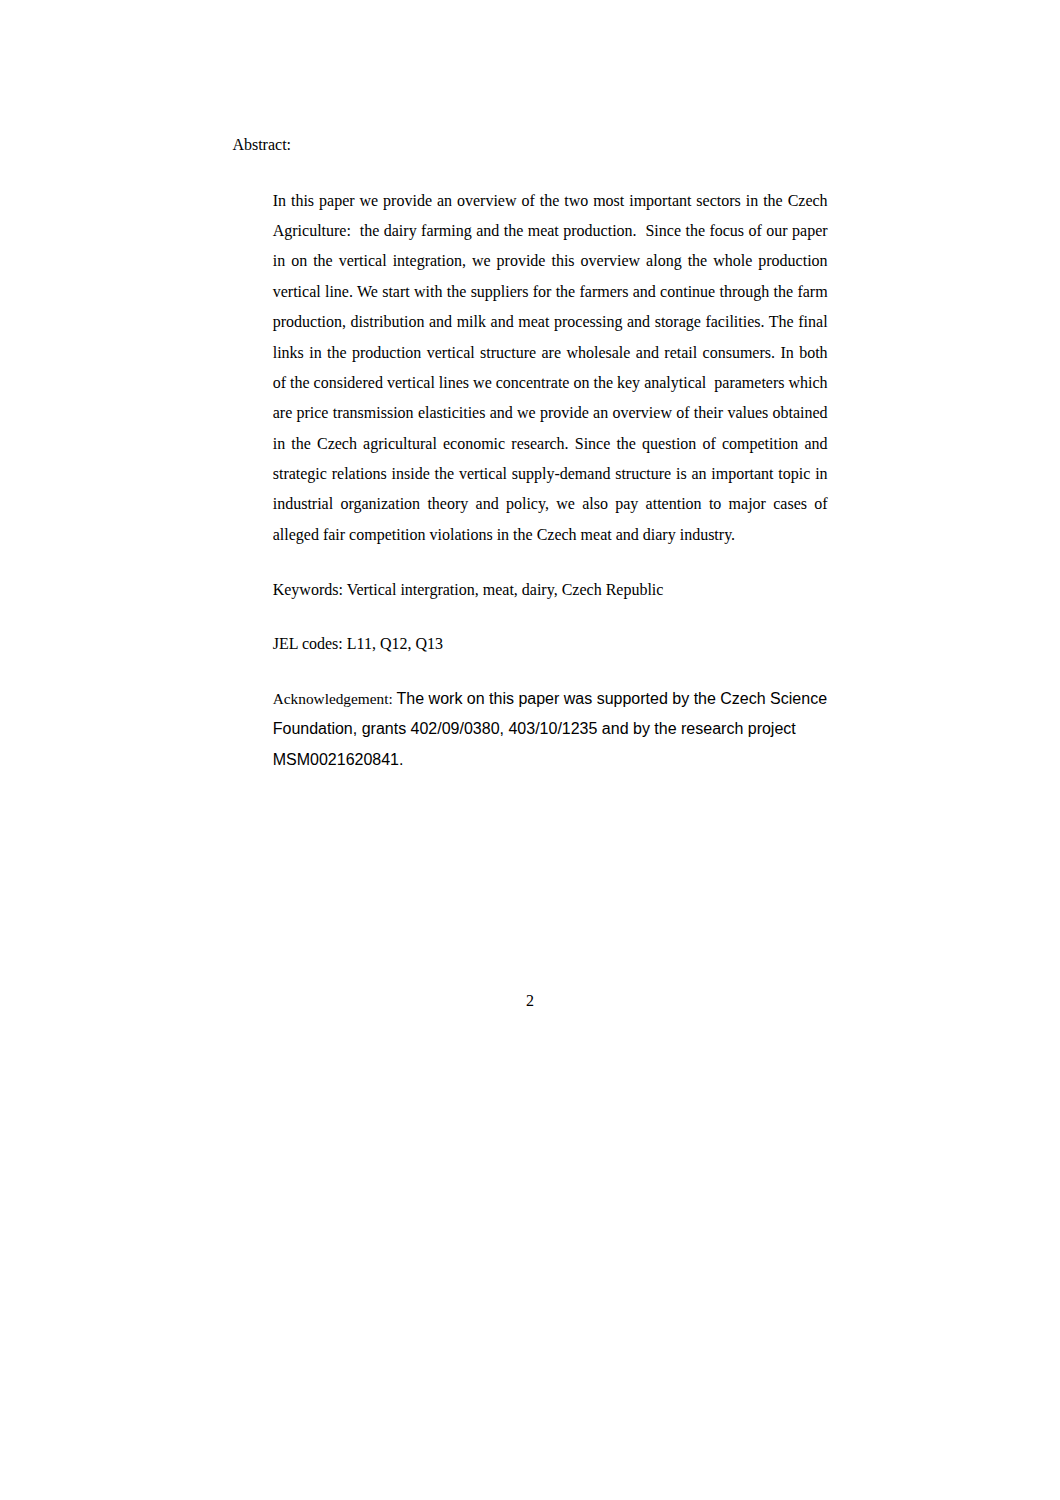Abstract:
In this paper we provide an overview of the two most important sectors in the Czech Agriculture: the dairy farming and the meat production. Since the focus of our paper in on the vertical integration, we provide this overview along the whole production vertical line. We start with the suppliers for the farmers and continue through the farm production, distribution and milk and meat processing and storage facilities. The final links in the production vertical structure are wholesale and retail consumers. In both of the considered vertical lines we concentrate on the key analytical parameters which are price transmission elasticities and we provide an overview of their values obtained in the Czech agricultural economic research. Since the question of competition and strategic relations inside the vertical supply-demand structure is an important topic in industrial organization theory and policy, we also pay attention to major cases of alleged fair competition violations in the Czech meat and diary industry.
Keywords: Vertical intergration, meat, dairy, Czech Republic
JEL codes: L11, Q12, Q13
Acknowledgement: The work on this paper was supported by the Czech Science Foundation, grants 402/09/0380, 403/10/1235 and by the research project MSM0021620841.
2